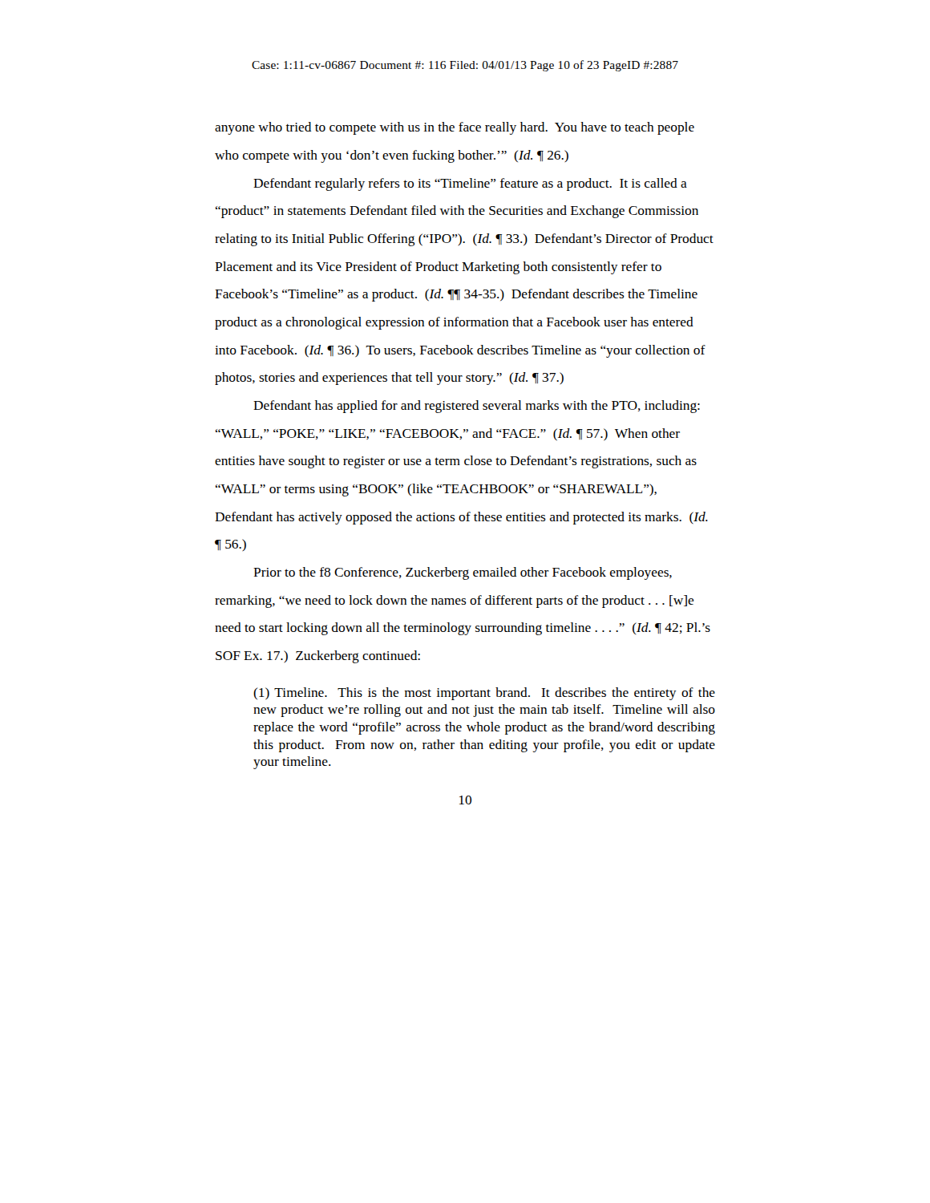Case: 1:11-cv-06867 Document #: 116 Filed: 04/01/13 Page 10 of 23 PageID #:2887
anyone who tried to compete with us in the face really hard. You have to teach people who compete with you ‘don’t even fucking bother.’” (Id. ¶ 26.)
Defendant regularly refers to its “Timeline” feature as a product. It is called a “product” in statements Defendant filed with the Securities and Exchange Commission relating to its Initial Public Offering (“IPO”). (Id. ¶ 33.) Defendant’s Director of Product Placement and its Vice President of Product Marketing both consistently refer to Facebook’s “Timeline” as a product. (Id. ¶¶ 34-35.) Defendant describes the Timeline product as a chronological expression of information that a Facebook user has entered into Facebook. (Id. ¶ 36.) To users, Facebook describes Timeline as “your collection of photos, stories and experiences that tell your story.” (Id. ¶ 37.)
Defendant has applied for and registered several marks with the PTO, including: “WALL,” “POKE,” “LIKE,” “FACEBOOK,” and “FACE.” (Id. ¶ 57.) When other entities have sought to register or use a term close to Defendant’s registrations, such as “WALL” or terms using “BOOK” (like “TEACHBOOK” or “SHAREWALL”), Defendant has actively opposed the actions of these entities and protected its marks. (Id. ¶ 56.)
Prior to the f8 Conference, Zuckerberg emailed other Facebook employees, remarking, “we need to lock down the names of different parts of the product . . . [w]e need to start locking down all the terminology surrounding timeline . . . .” (Id. ¶ 42; Pl.’s SOF Ex. 17.) Zuckerberg continued:
(1) Timeline. This is the most important brand. It describes the entirety of the new product we’re rolling out and not just the main tab itself. Timeline will also replace the word “profile” across the whole product as the brand/word describing this product. From now on, rather than editing your profile, you edit or update your timeline.
10